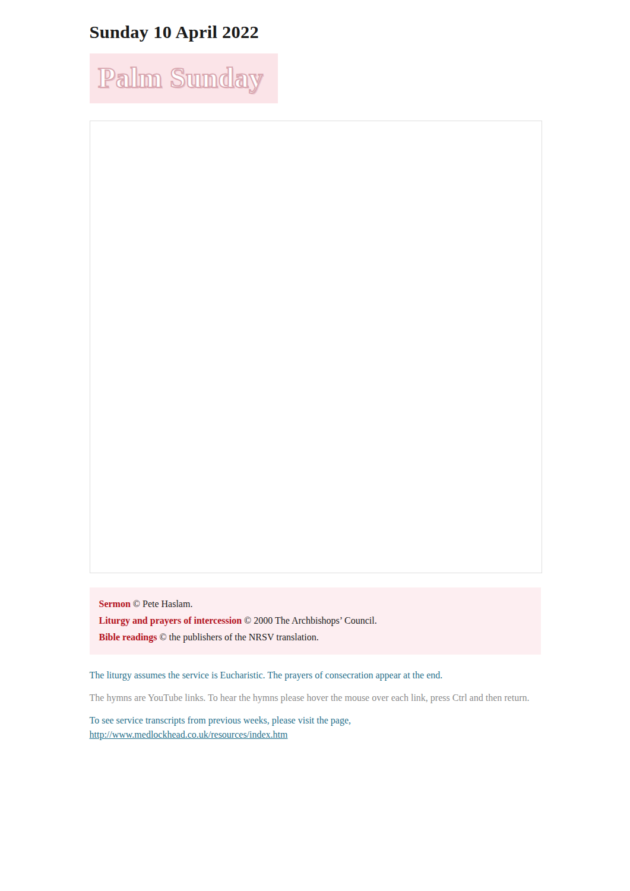Sunday 10 April 2022
Palm Sunday
Sermon © Pete Haslam.
Liturgy and prayers of intercession © 2000 The Archbishops’ Council.
Bible readings © the publishers of the NRSV translation.
The liturgy assumes the service is Eucharistic. The prayers of consecration appear at the end.
The hymns are YouTube links. To hear the hymns please hover the mouse over each link, press Ctrl and then return.
To see service transcripts from previous weeks, please visit the page,
http://www.medlockhead.co.uk/resources/index.htm